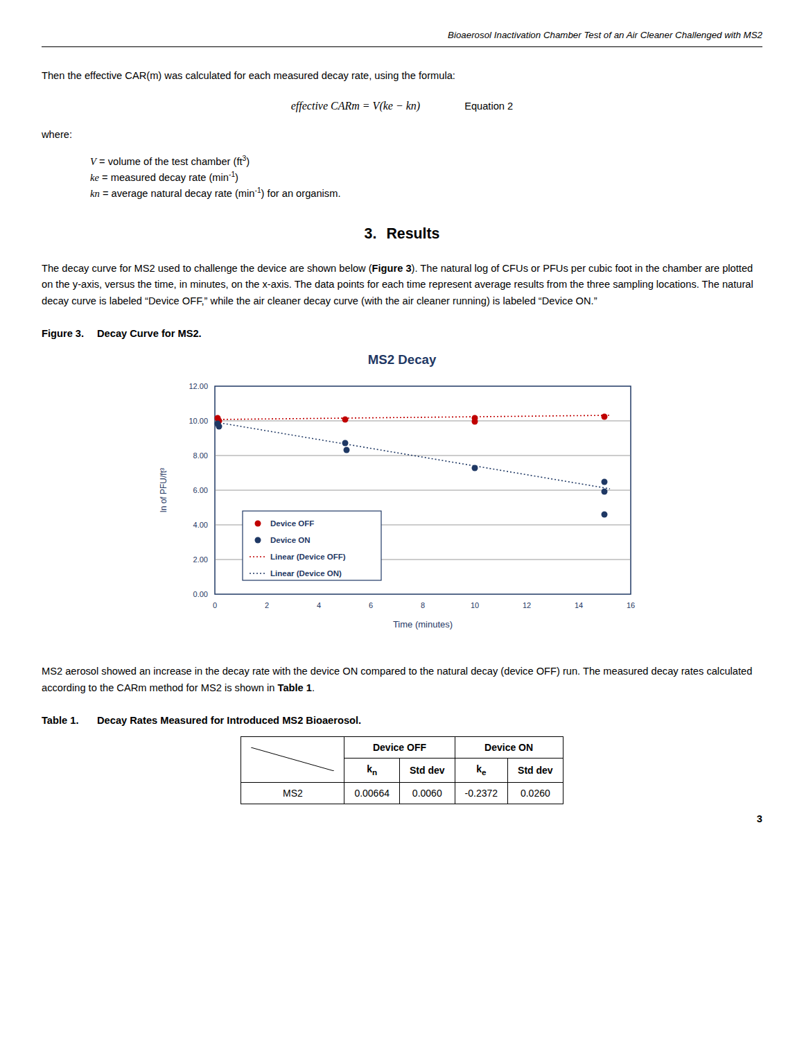Bioaerosol Inactivation Chamber Test of an Air Cleaner Challenged with MS2
Then the effective CAR(m) was calculated for each measured decay rate, using the formula:
effective CARm = V(ke − kn) Equation 2
where:
V = volume of the test chamber (ft3)
ke = measured decay rate (min-1)
kn = average natural decay rate (min-1) for an organism.
3. Results
The decay curve for MS2 used to challenge the device are shown below (Figure 3). The natural log of CFUs or PFUs per cubic foot in the chamber are plotted on the y-axis, versus the time, in minutes, on the x-axis. The data points for each time represent average results from the three sampling locations. The natural decay curve is labeled “Device OFF,” while the air cleaner decay curve (with the air cleaner running) is labeled “Device ON.”
Figure 3. Decay Curve for MS2.
MS2 Decay
12.00 10.00 8.00 6.00 4.00 2.00 0.00 ln of PFU/ft³ 0 2 4 6 8 10 12 14 16 Time (minutes) Device OFF Device ON Linear (Device OFF) Linear (Device ON)
MS2 aerosol showed an increase in the decay rate with the device ON compared to the natural decay (device OFF) run. The measured decay rates calculated according to the CARm method for MS2 is shown in Table 1.
Table 1. Decay Rates Measured for Introduced MS2 Bioaerosol.
| | Device OFF | Device ON |
| k n | Std dev | k e | Std dev |
| MS2 | 0.00664 | 0.0060 | -0.2372 | 0.0260 |
3